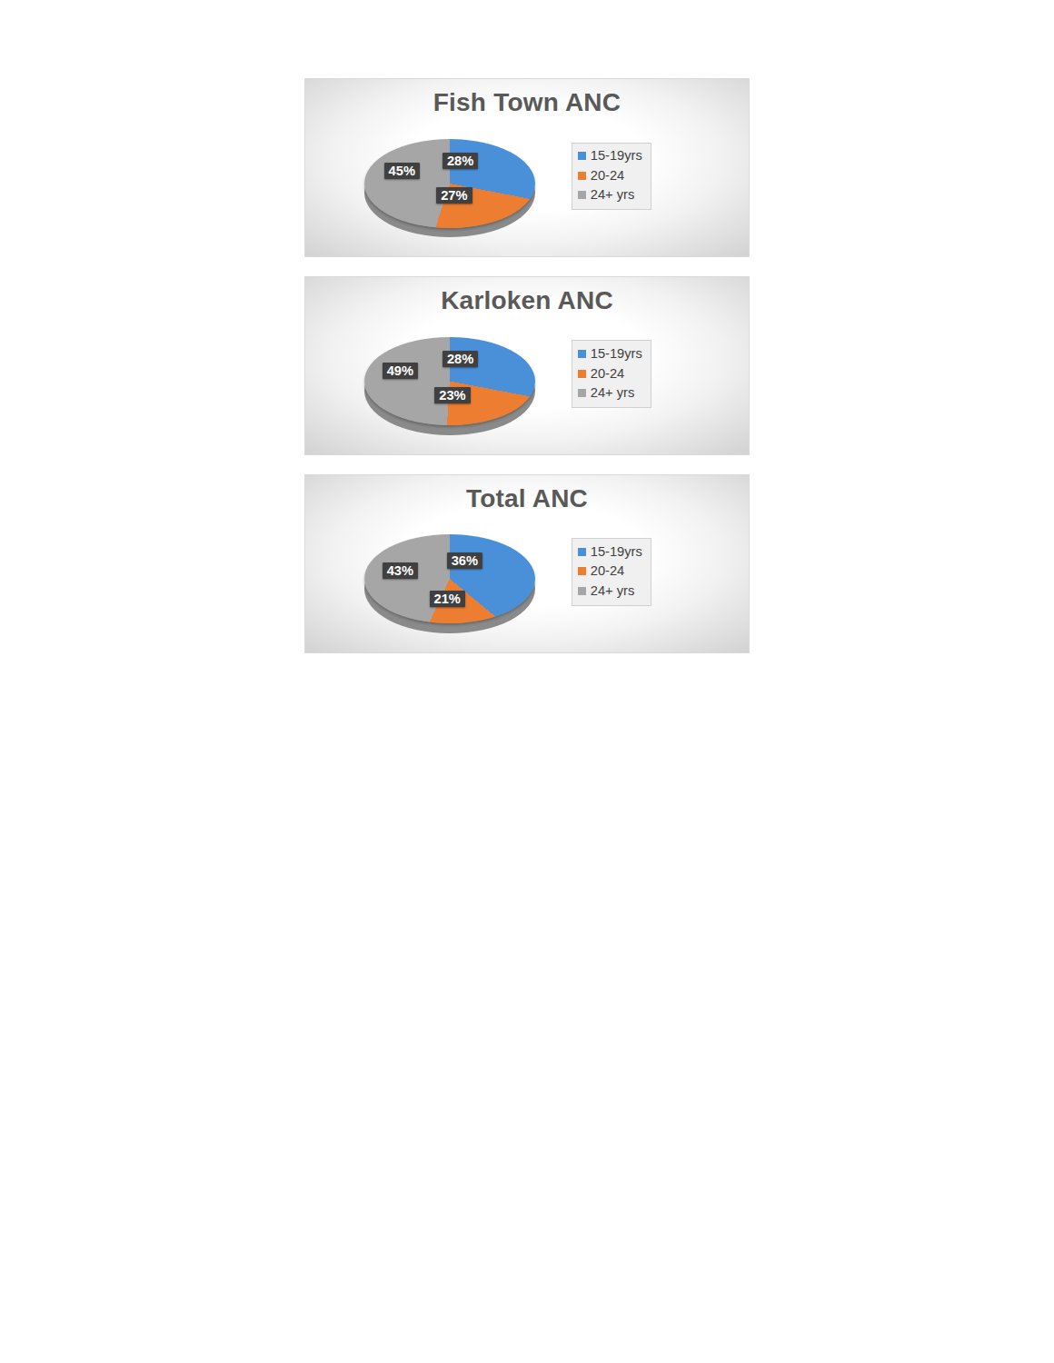Fish Town ANC
28% 27% 45%
15-19yrs
20-24
24+ yrs
Karloken ANC
28% 23% 49%
15-19yrs
20-24
24+ yrs
Total ANC
36% 21% 43%
15-19yrs
20-24
24+ yrs